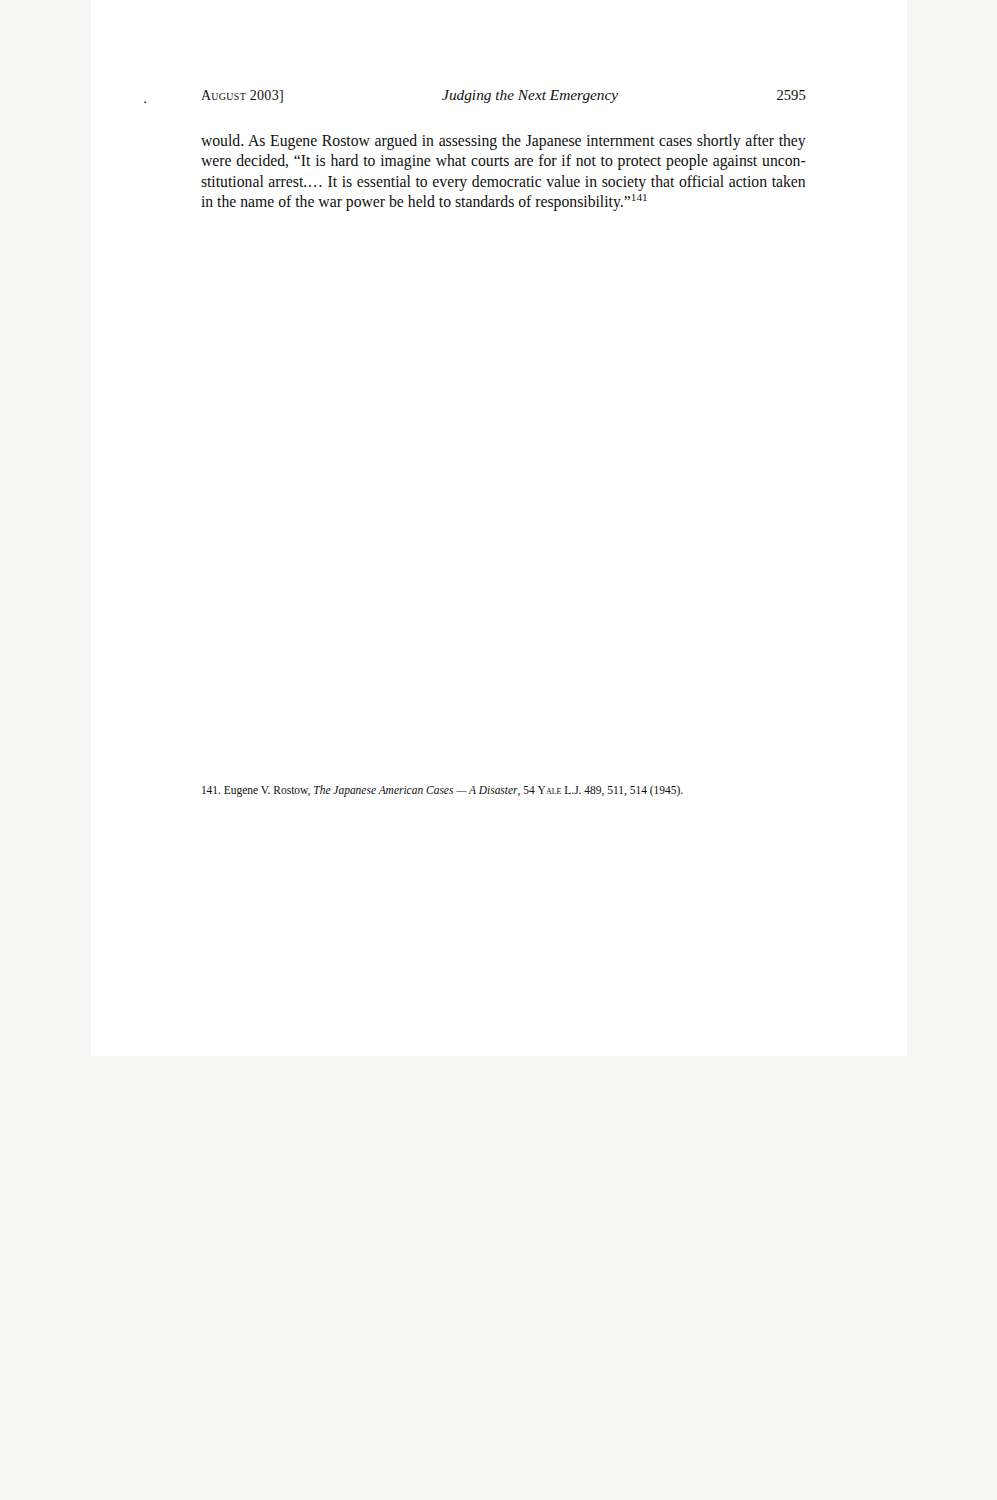.
August 2003]
Judging the Next Emergency
2595
would. As Eugene Rostow argued in assessing the Japanese internment cases shortly after they were decided, “It is hard to imagine what courts are for if not to protect people against unconstitutional arrest.… It is essential to every democratic value in society that official action taken in the name of the war power be held to standards of responsibility.”141
141. Eugene V. Rostow, The Japanese American Cases — A Disaster, 54 Yale L.J. 489, 511, 514 (1945).